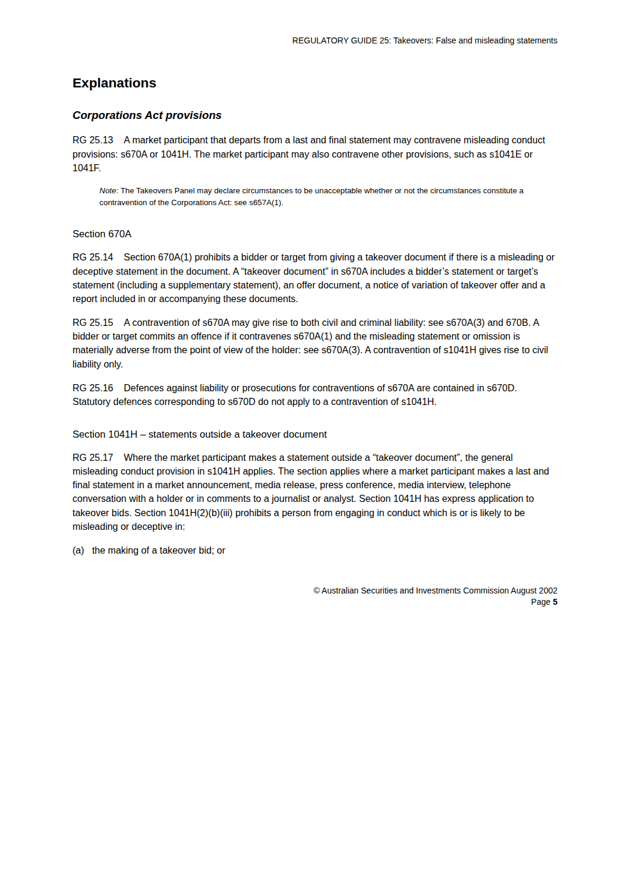REGULATORY GUIDE 25: Takeovers: False and misleading statements
Explanations
Corporations Act provisions
RG 25.13 A market participant that departs from a last and final statement may contravene misleading conduct provisions: s670A or 1041H. The market participant may also contravene other provisions, such as s1041E or 1041F.
Note: The Takeovers Panel may declare circumstances to be unacceptable whether or not the circumstances constitute a contravention of the Corporations Act: see s657A(1).
Section 670A
RG 25.14 Section 670A(1) prohibits a bidder or target from giving a takeover document if there is a misleading or deceptive statement in the document. A “takeover document” in s670A includes a bidder’s statement or target’s statement (including a supplementary statement), an offer document, a notice of variation of takeover offer and a report included in or accompanying these documents.
RG 25.15 A contravention of s670A may give rise to both civil and criminal liability: see s670A(3) and 670B. A bidder or target commits an offence if it contravenes s670A(1) and the misleading statement or omission is materially adverse from the point of view of the holder: see s670A(3). A contravention of s1041H gives rise to civil liability only.
RG 25.16 Defences against liability or prosecutions for contraventions of s670A are contained in s670D. Statutory defences corresponding to s670D do not apply to a contravention of s1041H.
Section 1041H – statements outside a takeover document
RG 25.17 Where the market participant makes a statement outside a “takeover document”, the general misleading conduct provision in s1041H applies. The section applies where a market participant makes a last and final statement in a market announcement, media release, press conference, media interview, telephone conversation with a holder or in comments to a journalist or analyst. Section 1041H has express application to takeover bids. Section 1041H(2)(b)(iii) prohibits a person from engaging in conduct which is or is likely to be misleading or deceptive in:
(a) the making of a takeover bid; or
© Australian Securities and Investments Commission August 2002
Page 5